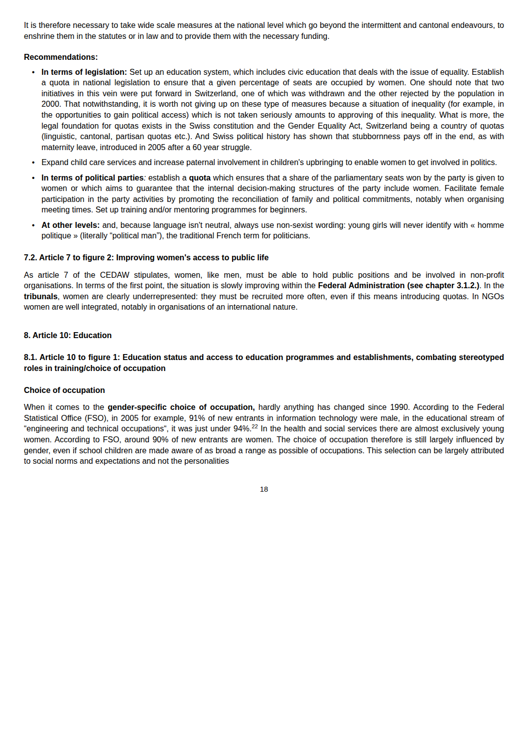It is therefore necessary to take wide scale measures at the national level which go beyond the intermittent and cantonal endeavours, to enshrine them in the statutes or in law and to provide them with the necessary funding.
Recommendations:
In terms of legislation: Set up an education system, which includes civic education that deals with the issue of equality. Establish a quota in national legislation to ensure that a given percentage of seats are occupied by women. One should note that two initiatives in this vein were put forward in Switzerland, one of which was withdrawn and the other rejected by the population in 2000. That notwithstanding, it is worth not giving up on these type of measures because a situation of inequality (for example, in the opportunities to gain political access) which is not taken seriously amounts to approving of this inequality. What is more, the legal foundation for quotas exists in the Swiss constitution and the Gender Equality Act, Switzerland being a country of quotas (linguistic, cantonal, partisan quotas etc.). And Swiss political history has shown that stubbornness pays off in the end, as with maternity leave, introduced in 2005 after a 60 year struggle.
Expand child care services and increase paternal involvement in children's upbringing to enable women to get involved in politics.
In terms of political parties: establish a quota which ensures that a share of the parliamentary seats won by the party is given to women or which aims to guarantee that the internal decision-making structures of the party include women. Facilitate female participation in the party activities by promoting the reconciliation of family and political commitments, notably when organising meeting times. Set up training and/or mentoring programmes for beginners.
At other levels: and, because language isn't neutral, always use non-sexist wording: young girls will never identify with « homme politique » (literally “political man”), the traditional French term for politicians.
7.2. Article 7 to figure 2: Improving women's access to public life
As article 7 of the CEDAW stipulates, women, like men, must be able to hold public positions and be involved in non-profit organisations. In terms of the first point, the situation is slowly improving within the Federal Administration (see chapter 3.1.2.). In the tribunals, women are clearly underrepresented: they must be recruited more often, even if this means introducing quotas. In NGOs women are well integrated, notably in organisations of an international nature.
8. Article 10: Education
8.1. Article 10 to figure 1: Education status and access to education programmes and establishments, combating stereotyped roles in training/choice of occupation
Choice of occupation
When it comes to the gender-specific choice of occupation, hardly anything has changed since 1990. According to the Federal Statistical Office (FSO), in 2005 for example, 91% of new entrants in information technology were male, in the educational stream of “engineering and technical occupations“, it was just under 94%.22 In the health and social services there are almost exclusively young women. According to FSO, around 90% of new entrants are women. The choice of occupation therefore is still largely influenced by gender, even if school children are made aware of as broad a range as possible of occupations. This selection can be largely attributed to social norms and expectations and not the personalities
18